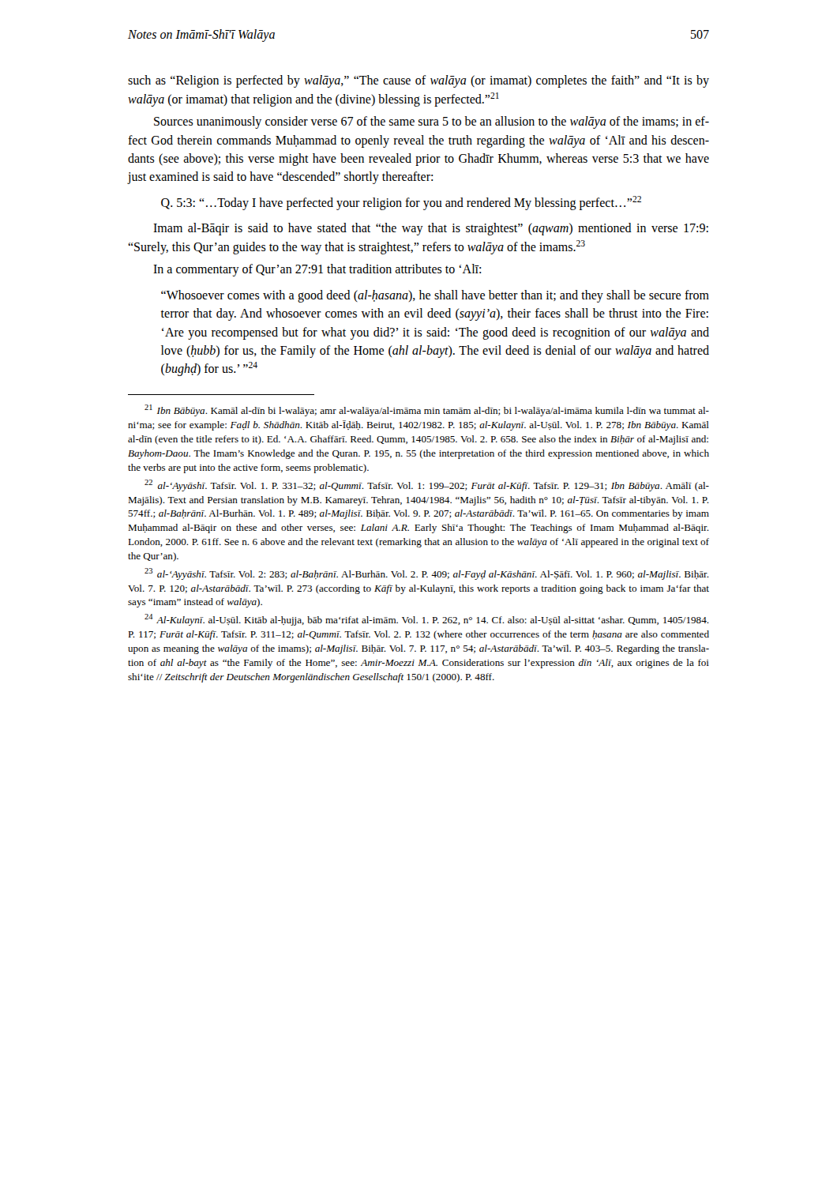Notes on Imāmī-Shī'ī Walāya 507
such as “Religion is perfected by walāya,” “The cause of walāya (or imamat) completes the faith” and “It is by walāya (or imamat) that religion and the (divine) blessing is perfected.”21
Sources unanimously consider verse 67 of the same sura 5 to be an allusion to the walāya of the imams; in effect God therein commands Muḥammad to openly reveal the truth regarding the walāya of ‘Alī and his descendants (see above); this verse might have been revealed prior to Ghadīr Khumm, whereas verse 5:3 that we have just examined is said to have “descended” shortly thereafter:
Q. 5:3: “…Today I have perfected your religion for you and rendered My blessing perfect…”22
Imam al-Bāqir is said to have stated that “the way that is straightest” (aqwam) mentioned in verse 17:9: “Surely, this Qur’an guides to the way that is straightest,” refers to walāya of the imams.23
In a commentary of Qur’an 27:91 that tradition attributes to ‘Alī:
“Whosoever comes with a good deed (al-ḥasana), he shall have better than it; and they shall be secure from terror that day. And whosoever comes with an evil deed (sayyi’a), their faces shall be thrust into the Fire: ‘Are you recompensed but for what you did?’ it is said: ‘The good deed is recognition of our walāya and love (ḥubb) for us, the Family of the Home (ahl al-bayt). The evil deed is denial of our walāya and hatred (bughḍ) for us.’ ”24
21 Ibn Bābūya. Kamāl al-dīn bi l-walāya; amr al-walāya/al-imāma min tamām al-dīn; bi l-walāya/al-imāma kumila l-dīn wa tummat al-ni‘ma; see for example: Faḍl b. Shādhān. Kitāb al-Īḍāḥ. Beirut, 1402/1982. P. 185; al-Kulaynī. al-Uṣūl. Vol. 1. P. 278; Ibn Bābūya. Kamāl al-dīn (even the title refers to it). Ed. ‘A.A. Ghaffārī. Reed. Qumm, 1405/1985. Vol. 2. P. 658. See also the index in Biḥār of al-Majlisī and: Bayhom-Daou. The Imam’s Knowledge and the Quran. P. 195, n. 55 (the interpretation of the third expression mentioned above, in which the verbs are put into the active form, seems problematic).
22 al-‘Ayyāshī. Tafsīr. Vol. 1. P. 331–32; al-Qummī. Tafsīr. Vol. 1: 199–202; Furāt al-Kūfī. Tafsīr. P. 129–31; Ibn Bābūya. Amālī (al-Majālis). Text and Persian translation by M.B. Kamareyī. Tehran, 1404/1984. “Majlis” 56, hadith n° 10; al-Ṭūsī. Tafsīr al-tibyān. Vol. 1. P. 574ff.; al-Baḥrānī. Al-Burhān. Vol. 1. P. 489; al-Majlisī. Biḥār. Vol. 9. P. 207; al-Astarābādī. Ta’wīl. P. 161–65. On commentaries by imam Muḥammad al-Bāqir on these and other verses, see: Lalani A.R. Early Shī‘a Thought: The Teachings of Imam Muḥammad al-Bāqir. London, 2000. P. 61ff. See n. 6 above and the relevant text (remarking that an allusion to the walāya of ‘Alī appeared in the original text of the Qur’an).
23 al-‘Ayyāshī. Tafsīr. Vol. 2: 283; al-Baḥrānī. Al-Burhān. Vol. 2. P. 409; al-Fayḍ al-Kāshānī. Al-Ṣāfī. Vol. 1. P. 960; al-Majlisī. Biḥār. Vol. 7. P. 120; al-Astarābādī. Ta’wīl. P. 273 (according to Kāfī by al-Kulaynī, this work reports a tradition going back to imam Ja‘far that says “imam” instead of walāya).
24 Al-Kulaynī. al-Uṣūl. Kitāb al-ḥujja, bāb ma‘rifat al-imām. Vol. 1. P. 262, n° 14. Cf. also: al-Uṣūl al-sittat ‘ashar. Qumm, 1405/1984. P. 117; Furāt al-Kūfī. Tafsīr. P. 311–12; al-Qummī. Tafsīr. Vol. 2. P. 132 (where other occurrences of the term ḥasana are also commented upon as meaning the walāya of the imams); al-Majlisī. Biḥār. Vol. 7. P. 117, n° 54; al-Astarābādī. Ta’wīl. P. 403–5. Regarding the translation of ahl al-bayt as “the Family of the Home”, see: Amir-Moezzi M.A. Considerations sur l’expression dīn ‘Alī, aux origines de la foi shi‘ite // Zeitschrift der Deutschen Morgenländischen Gesellschaft 150/1 (2000). P. 48ff.